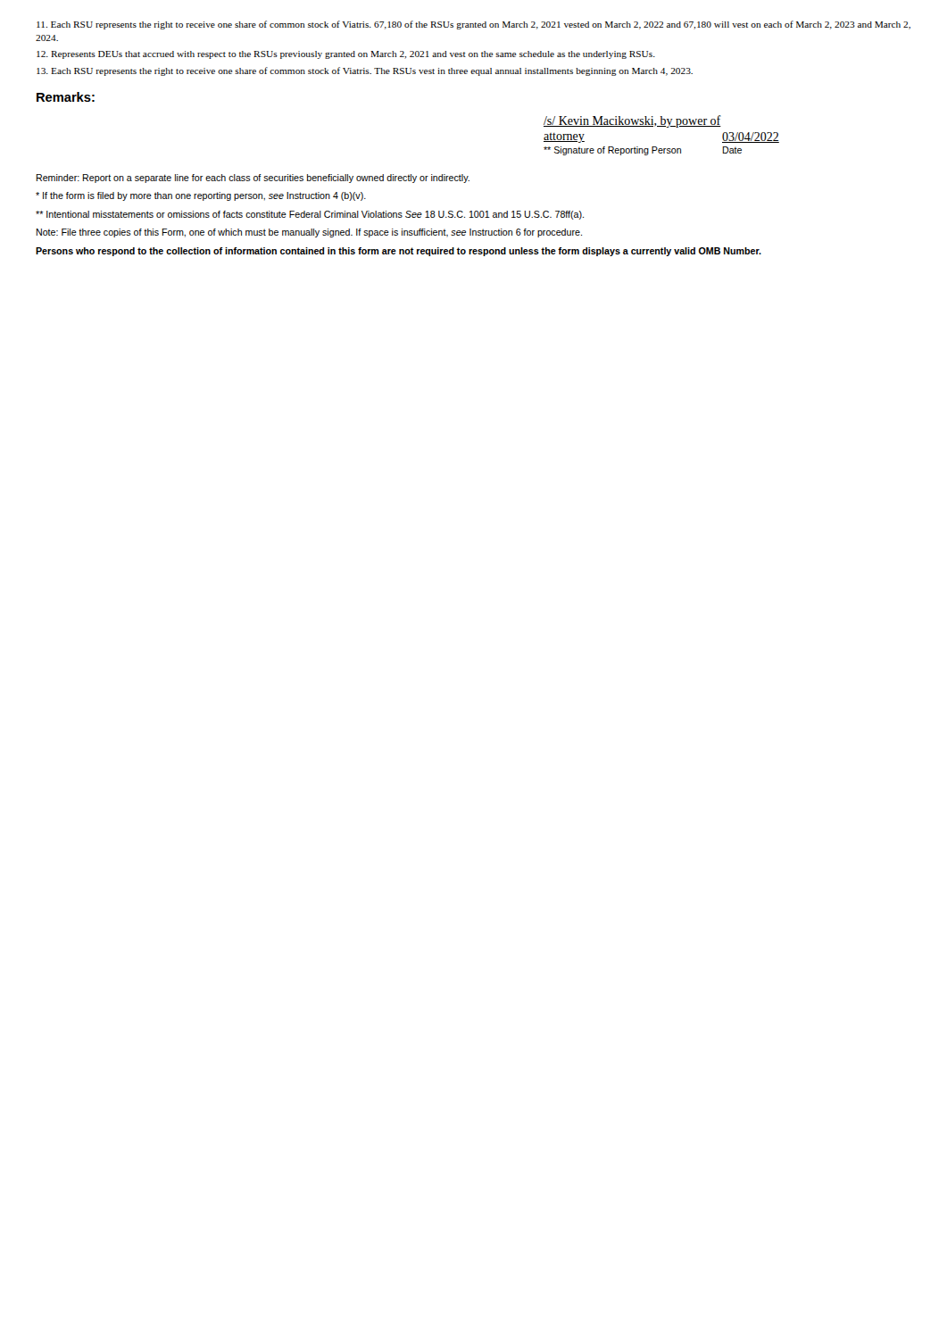11. Each RSU represents the right to receive one share of common stock of Viatris. 67,180 of the RSUs granted on March 2, 2021 vested on March 2, 2022 and 67,180 will vest on each of March 2, 2023 and March 2, 2024.
12. Represents DEUs that accrued with respect to the RSUs previously granted on March 2, 2021 and vest on the same schedule as the underlying RSUs.
13. Each RSU represents the right to receive one share of common stock of Viatris. The RSUs vest in three equal annual installments beginning on March 4, 2023.
Remarks:
| /s/ Kevin Macikowski, by power of attorney | 03/04/2022 |
| ** Signature of Reporting Person | Date |
Reminder: Report on a separate line for each class of securities beneficially owned directly or indirectly.
* If the form is filed by more than one reporting person, see Instruction 4 (b)(v).
** Intentional misstatements or omissions of facts constitute Federal Criminal Violations See 18 U.S.C. 1001 and 15 U.S.C. 78ff(a).
Note: File three copies of this Form, one of which must be manually signed. If space is insufficient, see Instruction 6 for procedure.
Persons who respond to the collection of information contained in this form are not required to respond unless the form displays a currently valid OMB Number.